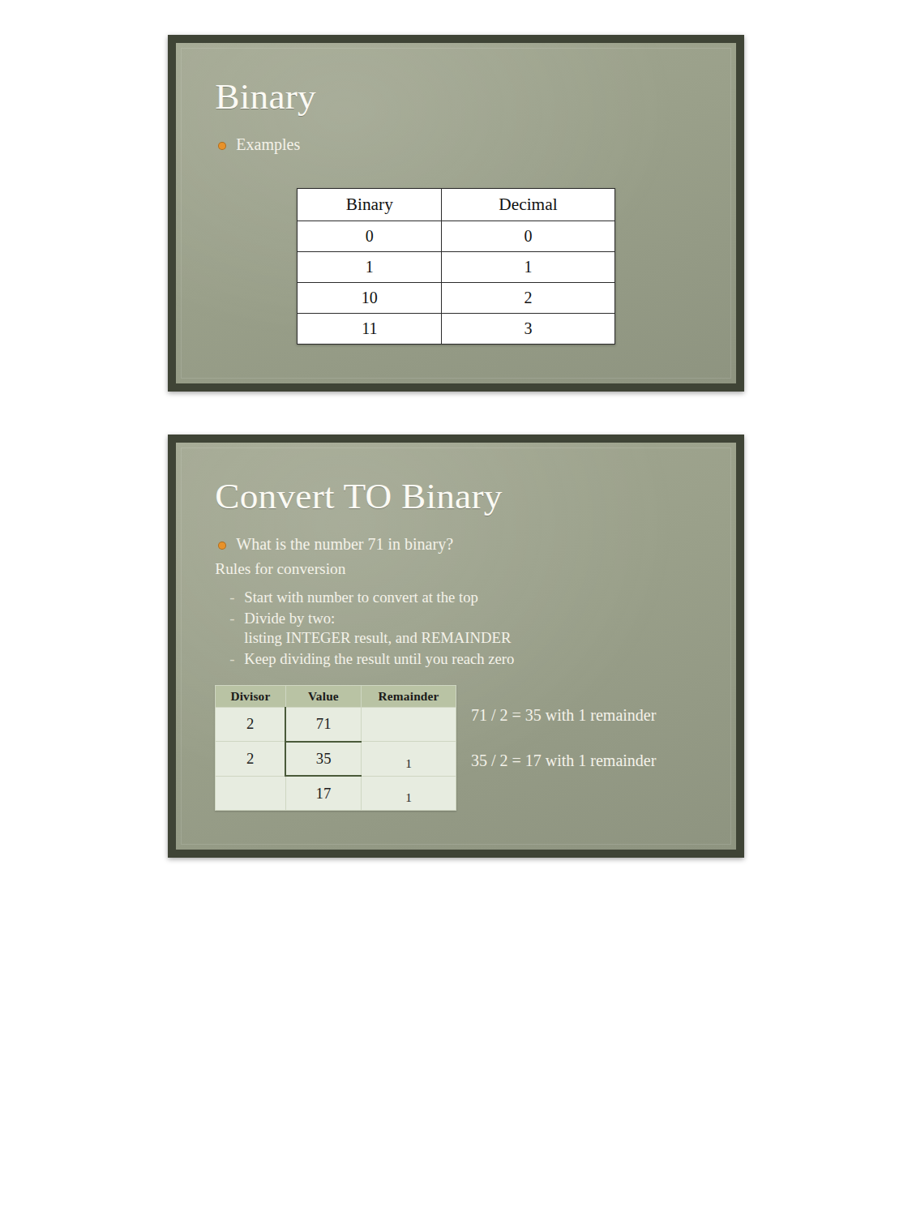Binary
Examples
| Binary | Decimal |
| --- | --- |
| 0 | 0 |
| 1 | 1 |
| 10 | 2 |
| 11 | 3 |
Convert TO Binary
What is the number 71 in binary?
Rules for conversion
Start with number to convert at the top
Divide by two:
listing INTEGER result, and REMAINDER
Keep dividing the result until you reach zero
| Divisor | Value | Remainder |
| --- | --- | --- |
| 2 | 71 | |
| 2 | 35 | 1 |
| | 17 | 1 |
71 / 2 = 35 with 1 remainder
35 / 2 = 17 with 1 remainder